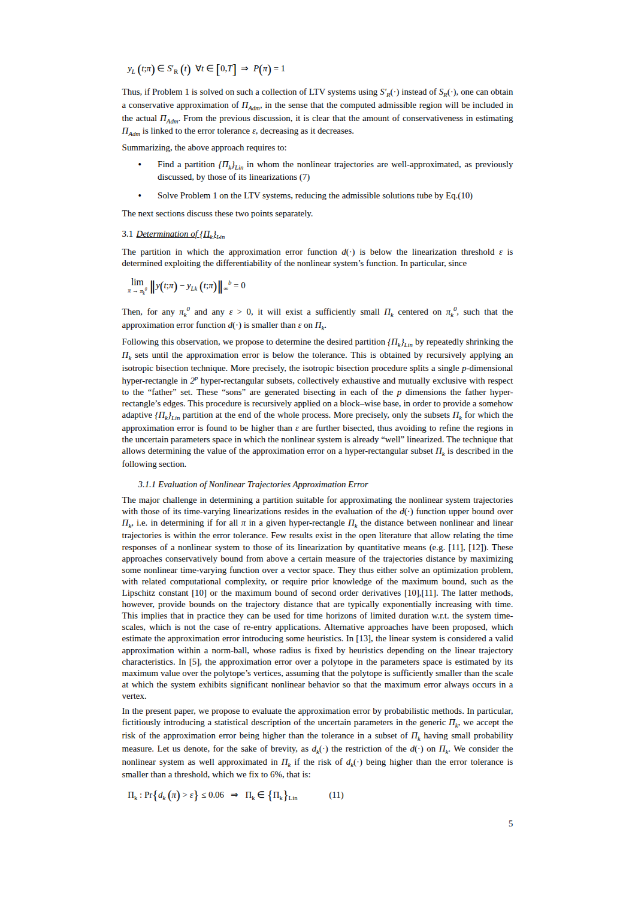yL (t;π) ∈ S′R (t) ∀t ∈ [0,T] ⇒ P(π) = 1
Thus, if Problem 1 is solved on such a collection of LTV systems using S′R(·) instead of SR(·), one can obtain a conservative approximation of ΠAdm, in the sense that the computed admissible region will be included in the actual ΠAdm. From the previous discussion, it is clear that the amount of conservativeness in estimating ΠAdm is linked to the error tolerance ε, decreasing as it decreases.
Summarizing, the above approach requires to:
Find a partition {Πk}Lin in whom the nonlinear trajectories are well-approximated, as previously discussed, by those of its linearizations (7)
Solve Problem 1 on the LTV systems, reducing the admissible solutions tube by Eq.(10)
The next sections discuss these two points separately.
3.1 Determination of {Πk}Lin
The partition in which the approximation error function d(·) is below the linearization threshold ε is determined exploiting the differentiability of the nonlinear system’s function. In particular, since
lim π → πk 0 ∥y(t;π) − yLk (t;π)∥∞b = 0
Then, for any πk 0 and any ε > 0, it will exist a sufficiently small Πk centered on πk 0, such that the approximation error function d(·) is smaller than ε on Πk.
Following this observation, we propose to determine the desired partition {Πk}Lin by repeatedly shrinking the Πk sets until the approximation error is below the tolerance. This is obtained by recursively applying an isotropic bisection technique. More precisely, the isotropic bisection procedure splits a single p-dimensional hyper-rectangle in 2p hyper-rectangular subsets, collectively exhaustive and mutually exclusive with respect to the “father” set. These “sons” are generated bisecting in each of the p dimensions the father hyper-rectangle’s edges. This procedure is recursively applied on a block–wise base, in order to provide a somehow adaptive {Πk}Lin partition at the end of the whole process. More precisely, only the subsets Πk for which the approximation error is found to be higher than ε are further bisected, thus avoiding to refine the regions in the uncertain parameters space in which the nonlinear system is already “well” linearized. The technique that allows determining the value of the approximation error on a hyper-rectangular subset Πk is described in the following section.
3.1.1 Evaluation of Nonlinear Trajectories Approximation Error
The major challenge in determining a partition suitable for approximating the nonlinear system trajectories with those of its time-varying linearizations resides in the evaluation of the d(·) function upper bound over Πk, i.e. in determining if for all π in a given hyper-rectangle Πk the distance between nonlinear and linear trajectories is within the error tolerance. Few results exist in the open literature that allow relating the time responses of a nonlinear system to those of its linearization by quantitative means (e.g. [11], [12]). These approaches conservatively bound from above a certain measure of the trajectories distance by maximizing some nonlinear time-varying function over a vector space. They thus either solve an optimization problem, with related computational complexity, or require prior knowledge of the maximum bound, such as the Lipschitz constant [10] or the maximum bound of second order derivatives [10],[11]. The latter methods, however, provide bounds on the trajectory distance that are typically exponentially increasing with time. This implies that in practice they can be used for time horizons of limited duration w.r.t. the system time-scales, which is not the case of re-entry applications. Alternative approaches have been proposed, which estimate the approximation error introducing some heuristics. In [13], the linear system is considered a valid approximation within a norm-ball, whose radius is fixed by heuristics depending on the linear trajectory characteristics. In [5], the approximation error over a polytope in the parameters space is estimated by its maximum value over the polytope’s vertices, assuming that the polytope is sufficiently smaller than the scale at which the system exhibits significant nonlinear behavior so that the maximum error always occurs in a vertex.
In the present paper, we propose to evaluate the approximation error by probabilistic methods. In particular, fictitiously introducing a statistical description of the uncertain parameters in the generic Πk, we accept the risk of the approximation error being higher than the tolerance in a subset of Πk having small probability measure. Let us denote, for the sake of brevity, as dk(·) the restriction of the d(·) on Πk. We consider the nonlinear system as well approximated in Πk if the risk of dk(·) being higher than the error tolerance is smaller than a threshold, which we fix to 6%, that is:
Πk : Pr{dk (π) > ε} ≤ 0.06 ⇒ Πk ∈ {Πk}Lin(11)
5